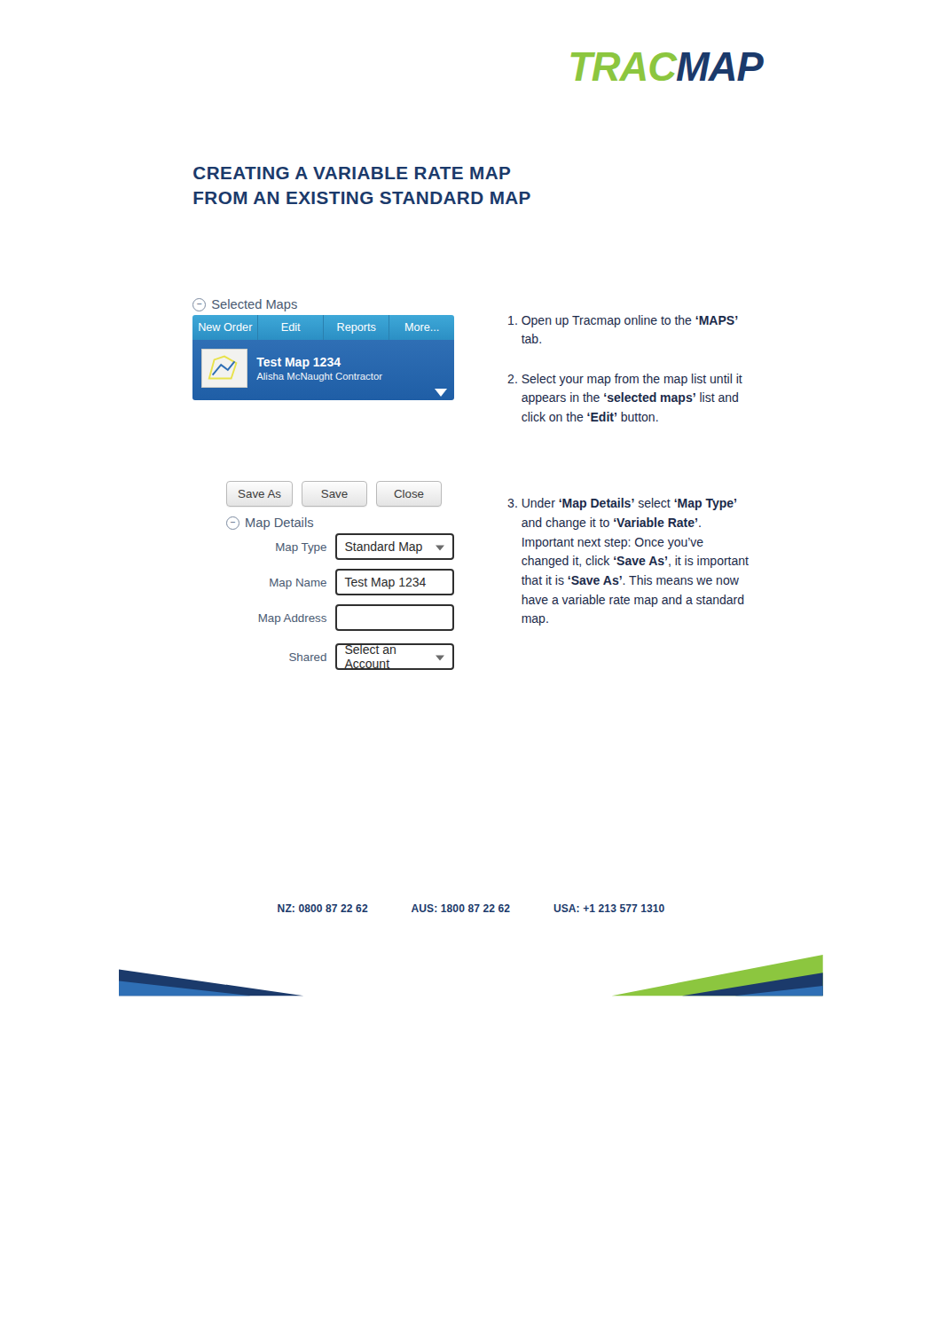TRAC MAP
Creating a Variable Rate Map
from an Existing Standard Map
− Selected Maps
New Order
Edit
Reports
More...
Test Map 1234
Alisha McNaught Contractor
Open up Tracmap online to the ‘MAPS’ tab.
Select your map from the map list until it appears in the ‘selected maps’ list and click on the ‘Edit’ button.
Save As
Save
Close
− Map Details
Map Type
Standard Map
Map Name
Test Map 1234
Map Address
Shared
Select an Account
Under ‘Map Details’ select ‘Map Type’ and change it to ‘Variable Rate’. Important next step: Once you’ve changed it, click ‘Save As’, it is important that it is ‘Save As’. This means we now have a variable rate map and a standard map.
NZ: 0800 87 22 62 AUS: 1800 87 22 62 USA: +1 213 577 1310